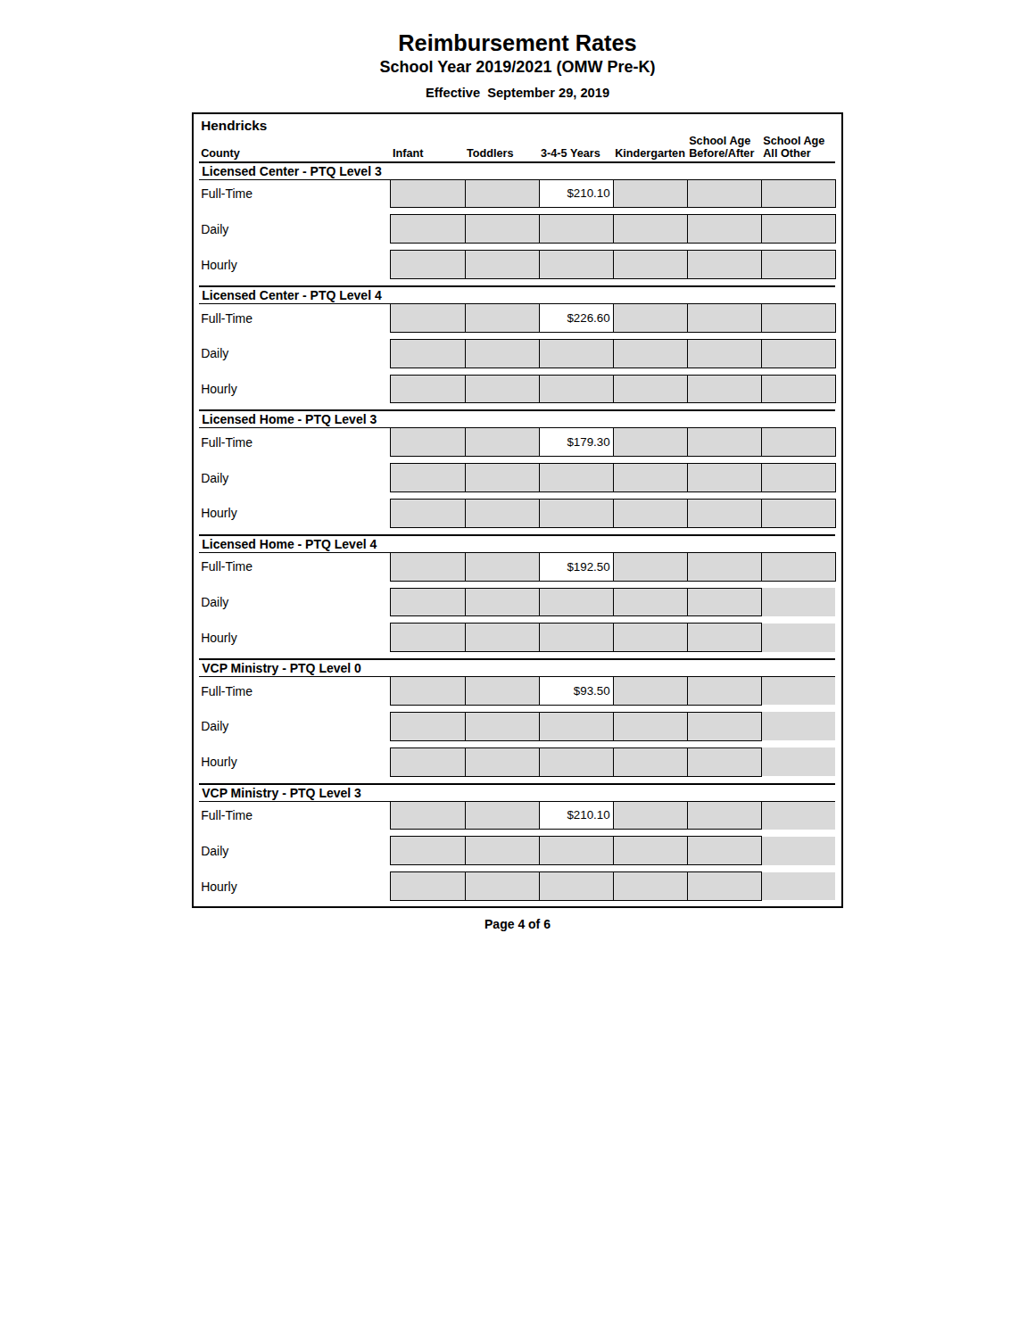Reimbursement Rates
School Year 2019/2021 (OMW Pre-K)
Effective September 29, 2019
| Hendricks | |
| County | Infant | Toddlers | 3-4-5 Years | Kindergarten | School Age Before/After | School Age All Other |
| Licensed Center - PTQ Level 3 |
| Full-Time | | | $210.10 | | | |
| Daily | | | | | | |
| Hourly | | | | | | |
| Licensed Center - PTQ Level 4 |
| Full-Time | | | $226.60 | | | |
| Daily | | | | | | |
| Hourly | | | | | | |
| Licensed Home - PTQ Level 3 |
| Full-Time | | | $179.30 | | | |
| Daily | | | | | | |
| Hourly | | | | | | |
| Licensed Home - PTQ Level 4 |
| Full-Time | | | $192.50 | | | |
| Daily | | | | | | |
| Hourly | | | | | | |
| VCP Ministry - PTQ Level 0 |
| Full-Time | | | $93.50 | | | |
| Daily | | | | | | |
| Hourly | | | | | | |
| VCP Ministry - PTQ Level 3 |
| Full-Time | | | $210.10 | | | |
| Daily | | | | | | |
| Hourly | | | | | | |
Page 4 of 6